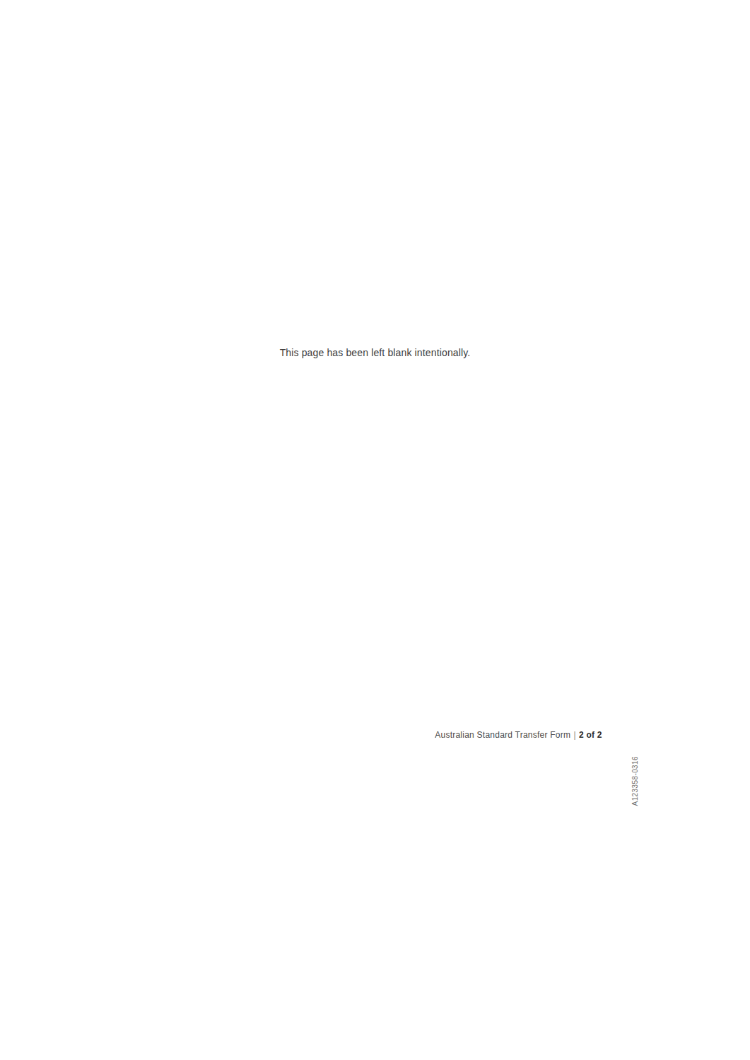This page has been left blank intentionally.
Australian Standard Transfer Form|2 of 2
A123358-0316